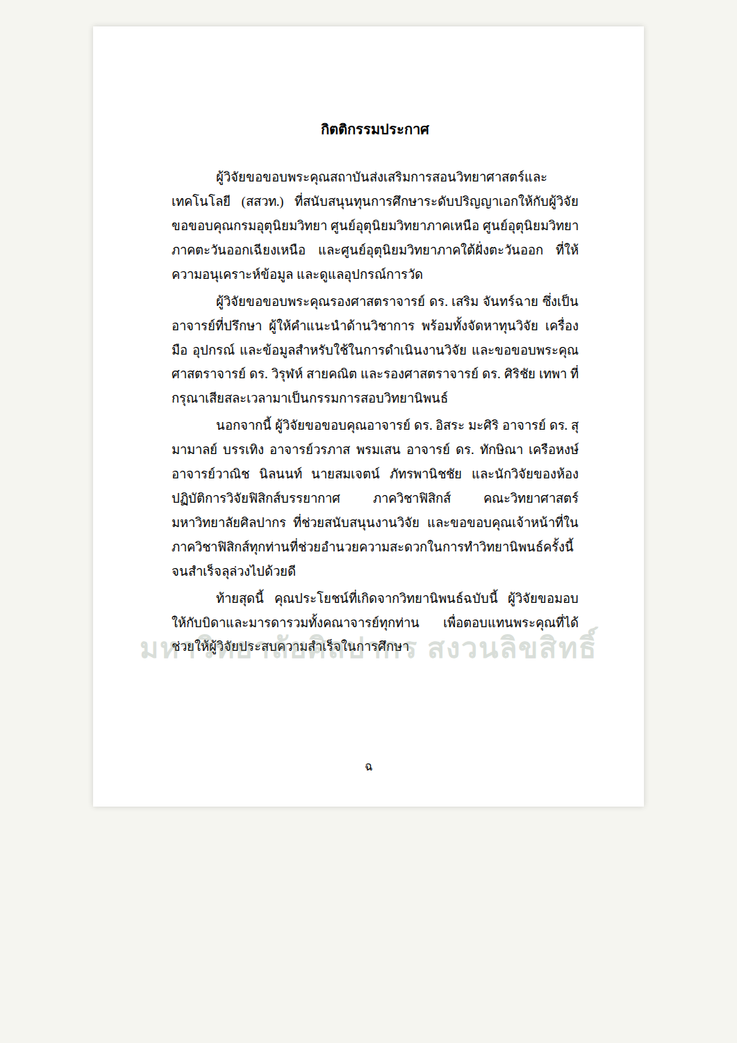กิตติกรรมประกาศ
ผู้วิจัยขอขอบพระคุณสถาบันส่งเสริมการสอนวิทยาศาสตร์และเทคโนโลยี (สสวท.) ที่สนับสนุนทุนการศึกษาระดับปริญญาเอกให้กับผู้วิจัย ขอขอบคุณกรมอุตุนิยมวิทยา ศูนย์อุตุนิยมวิทยาภาคเหนือ ศูนย์อุตุนิยมวิทยาภาคตะวันออกเฉียงเหนือ และศูนย์อุตุนิยมวิทยาภาคใต้ฝั่งตะวันออก ที่ให้ความอนุเคราะห์ข้อมูล และดูแลอุปกรณ์การวัด
ผู้วิจัยขอขอบพระคุณรองศาสตราจารย์ ดร. เสริม จันทร์ฉาย ซึ่งเป็นอาจารย์ที่ปรึกษา ผู้ให้คำแนะนำด้านวิชาการ พร้อมทั้งจัดหาทุนวิจัย เครื่องมือ อุปกรณ์ และข้อมูลสำหรับใช้ในการดำเนินงานวิจัย และขอขอบพระคุณ ศาสตราจารย์ ดร. วิรุฬห์ สายคณิต และรองศาสตราจารย์ ดร. ศิริชัย เทพา ที่กรุณาเสียสละเวลามาเป็นกรรมการสอบวิทยานิพนธ์
นอกจากนี้ ผู้วิจัยขอขอบคุณอาจารย์ ดร. อิสระ มะศิริ อาจารย์ ดร. สุมามาลย์ บรรเทิง อาจารย์วรภาส พรมเสน อาจารย์ ดร. ทักษิณา เครือหงษ์ อาจารย์วาณิช นิลนนท์ นายสมเจตน์ ภัทรพานิชชัย และนักวิจัยของห้องปฏิบัติการวิจัยฟิสิกส์บรรยากาศ ภาควิชาฟิสิกส์ คณะวิทยาศาสตร์ มหาวิทยาลัยศิลปากร ที่ช่วยสนับสนุนงานวิจัย และขอขอบคุณเจ้าหน้าที่ในภาควิชาฟิสิกส์ทุกท่านที่ช่วยอำนวยความสะดวกในการทำวิทยานิพนธ์ครั้งนี้จนสำเร็จลุล่วงไปด้วยดี
ท้ายสุดนี้ คุณประโยชน์ที่เกิดจากวิทยานิพนธ์ฉบับนี้ ผู้วิจัยขอมอบให้กับบิดาและมารดารวมทั้งคณาจารย์ทุกท่าน เพื่อตอบแทนพระคุณที่ได้ช่วยให้ผู้วิจัยประสบความสำเร็จในการศึกษา
มหาวิทยาลัยศิลปากร สงวนลิขสิทธิ์
ฉ